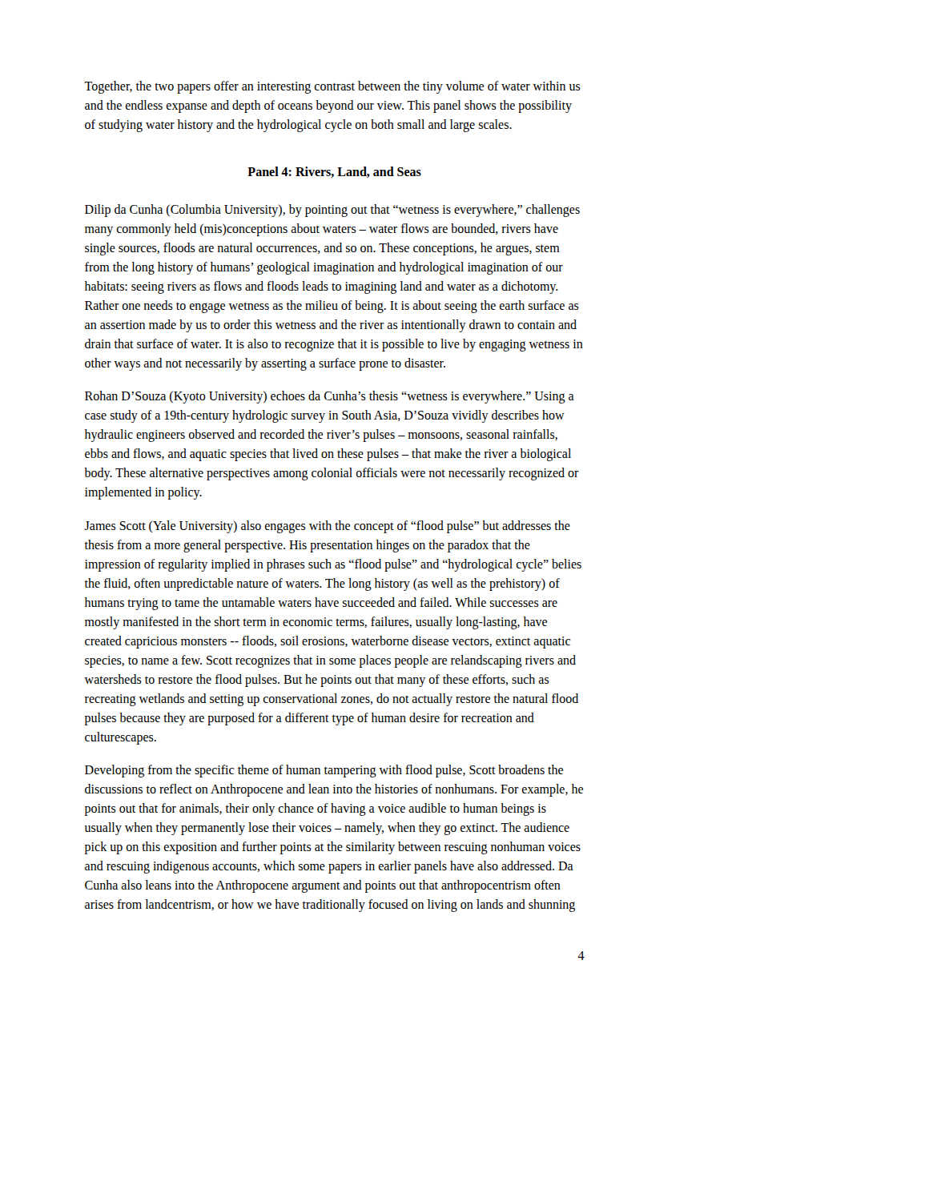Together, the two papers offer an interesting contrast between the tiny volume of water within us and the endless expanse and depth of oceans beyond our view. This panel shows the possibility of studying water history and the hydrological cycle on both small and large scales.
Panel 4: Rivers, Land, and Seas
Dilip da Cunha (Columbia University), by pointing out that “wetness is everywhere,” challenges many commonly held (mis)conceptions about waters – water flows are bounded, rivers have single sources, floods are natural occurrences, and so on. These conceptions, he argues, stem from the long history of humans’ geological imagination and hydrological imagination of our habitats: seeing rivers as flows and floods leads to imagining land and water as a dichotomy. Rather one needs to engage wetness as the milieu of being. It is about seeing the earth surface as an assertion made by us to order this wetness and the river as intentionally drawn to contain and drain that surface of water. It is also to recognize that it is possible to live by engaging wetness in other ways and not necessarily by asserting a surface prone to disaster.
Rohan D’Souza (Kyoto University) echoes da Cunha’s thesis “wetness is everywhere.” Using a case study of a 19th-century hydrologic survey in South Asia, D’Souza vividly describes how hydraulic engineers observed and recorded the river’s pulses – monsoons, seasonal rainfalls, ebbs and flows, and aquatic species that lived on these pulses – that make the river a biological body. These alternative perspectives among colonial officials were not necessarily recognized or implemented in policy.
James Scott (Yale University) also engages with the concept of “flood pulse” but addresses the thesis from a more general perspective. His presentation hinges on the paradox that the impression of regularity implied in phrases such as “flood pulse” and “hydrological cycle” belies the fluid, often unpredictable nature of waters. The long history (as well as the prehistory) of humans trying to tame the untamable waters have succeeded and failed. While successes are mostly manifested in the short term in economic terms, failures, usually long-lasting, have created capricious monsters -- floods, soil erosions, waterborne disease vectors, extinct aquatic species, to name a few. Scott recognizes that in some places people are relandscaping rivers and watersheds to restore the flood pulses. But he points out that many of these efforts, such as recreating wetlands and setting up conservational zones, do not actually restore the natural flood pulses because they are purposed for a different type of human desire for recreation and culturescapes.
Developing from the specific theme of human tampering with flood pulse, Scott broadens the discussions to reflect on Anthropocene and lean into the histories of nonhumans. For example, he points out that for animals, their only chance of having a voice audible to human beings is usually when they permanently lose their voices – namely, when they go extinct. The audience pick up on this exposition and further points at the similarity between rescuing nonhuman voices and rescuing indigenous accounts, which some papers in earlier panels have also addressed. Da Cunha also leans into the Anthropocene argument and points out that anthropocentrism often arises from landcentrism, or how we have traditionally focused on living on lands and shunning
4